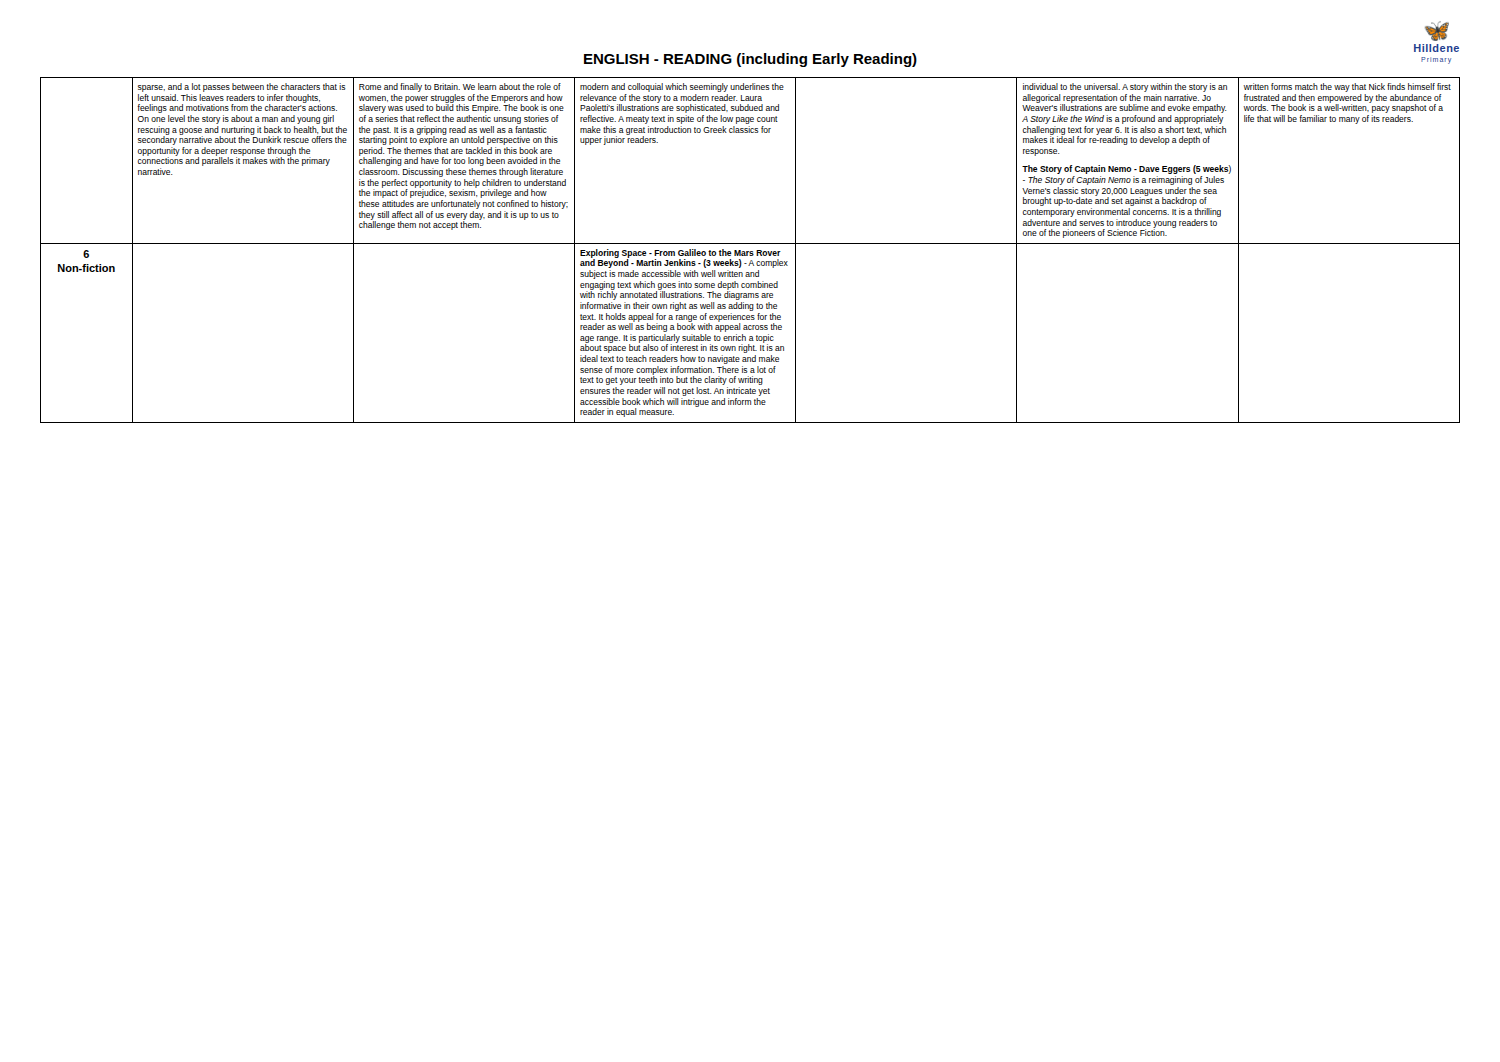🦋 Hilldene
Primary
ENGLISH - READING (including Early Reading)
| | sparse, and a lot passes between the characters that is left unsaid. This leaves readers to infer thoughts, feelings and motivations from the character's actions. On one level the story is about a man and young girl rescuing a goose and nurturing it back to health, but the secondary narrative about the Dunkirk rescue offers the opportunity for a deeper response through the connections and parallels it makes with the primary narrative. | Rome and finally to Britain. We learn about the role of women, the power struggles of the Emperors and how slavery was used to build this Empire. The book is one of a series that reflect the authentic unsung stories of the past. It is a gripping read as well as a fantastic starting point to explore an untold perspective on this period. The themes that are tackled in this book are challenging and have for too long been avoided in the classroom. Discussing these themes through literature is the perfect opportunity to help children to understand the impact of prejudice, sexism, privilege and how these attitudes are unfortunately not confined to history; they still affect all of us every day, and it is up to us to challenge them not accept them. | modern and colloquial which seemingly underlines the relevance of the story to a modern reader. Laura Paoletti's illustrations are sophisticated, subdued and reflective. A meaty text in spite of the low page count make this a great introduction to Greek classics for upper junior readers. | | individual to the universal. A story within the story is an allegorical representation of the main narrative. Jo Weaver's illustrations are sublime and evoke empathy. A Story Like the Wind is a profound and appropriately challenging text for year 6. It is also a short text, which makes it ideal for re-reading to develop a depth of response. The Story of Captain Nemo - Dave Eggers (5 weeks ) - The Story of Captain Nemo is a reimagining of Jules Verne's classic story 20,000 Leagues under the sea brought up-to-date and set against a backdrop of contemporary environmental concerns. It is a thrilling adventure and serves to introduce young readers to one of the pioneers of Science Fiction. | written forms match the way that Nick finds himself first frustrated and then empowered by the abundance of words. The book is a well-written, pacy snapshot of a life that will be familiar to many of its readers. |
| 6 Non-fiction | | | Exploring Space - From Galileo to the Mars Rover and Beyond - Martin Jenkins - (3 weeks) - A complex subject is made accessible with well written and engaging text which goes into some depth combined with richly annotated illustrations. The diagrams are informative in their own right as well as adding to the text. It holds appeal for a range of experiences for the reader as well as being a book with appeal across the age range. It is particularly suitable to enrich a topic about space but also of interest in its own right. It is an ideal text to teach readers how to navigate and make sense of more complex information. There is a lot of text to get your teeth into but the clarity of writing ensures the reader will not get lost. An intricate yet accessible book which will intrigue and inform the reader in equal measure. | | | |